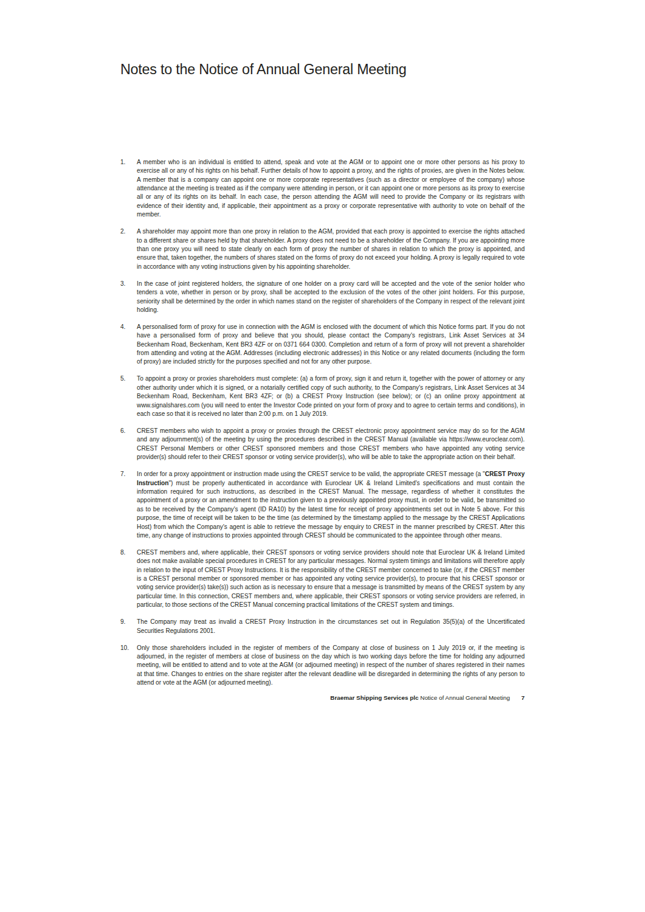Notes to the Notice of Annual General Meeting
A member who is an individual is entitled to attend, speak and vote at the AGM or to appoint one or more other persons as his proxy to exercise all or any of his rights on his behalf. Further details of how to appoint a proxy, and the rights of proxies, are given in the Notes below. A member that is a company can appoint one or more corporate representatives (such as a director or employee of the company) whose attendance at the meeting is treated as if the company were attending in person, or it can appoint one or more persons as its proxy to exercise all or any of its rights on its behalf. In each case, the person attending the AGM will need to provide the Company or its registrars with evidence of their identity and, if applicable, their appointment as a proxy or corporate representative with authority to vote on behalf of the member.
A shareholder may appoint more than one proxy in relation to the AGM, provided that each proxy is appointed to exercise the rights attached to a different share or shares held by that shareholder. A proxy does not need to be a shareholder of the Company. If you are appointing more than one proxy you will need to state clearly on each form of proxy the number of shares in relation to which the proxy is appointed, and ensure that, taken together, the numbers of shares stated on the forms of proxy do not exceed your holding. A proxy is legally required to vote in accordance with any voting instructions given by his appointing shareholder.
In the case of joint registered holders, the signature of one holder on a proxy card will be accepted and the vote of the senior holder who tenders a vote, whether in person or by proxy, shall be accepted to the exclusion of the votes of the other joint holders. For this purpose, seniority shall be determined by the order in which names stand on the register of shareholders of the Company in respect of the relevant joint holding.
A personalised form of proxy for use in connection with the AGM is enclosed with the document of which this Notice forms part. If you do not have a personalised form of proxy and believe that you should, please contact the Company's registrars, Link Asset Services at 34 Beckenham Road, Beckenham, Kent BR3 4ZF or on 0371 664 0300. Completion and return of a form of proxy will not prevent a shareholder from attending and voting at the AGM. Addresses (including electronic addresses) in this Notice or any related documents (including the form of proxy) are included strictly for the purposes specified and not for any other purpose.
To appoint a proxy or proxies shareholders must complete: (a) a form of proxy, sign it and return it, together with the power of attorney or any other authority under which it is signed, or a notarially certified copy of such authority, to the Company's registrars, Link Asset Services at 34 Beckenham Road, Beckenham, Kent BR3 4ZF; or (b) a CREST Proxy Instruction (see below); or (c) an online proxy appointment at www.signalshares.com (you will need to enter the Investor Code printed on your form of proxy and to agree to certain terms and conditions), in each case so that it is received no later than 2:00 p.m. on 1 July 2019.
CREST members who wish to appoint a proxy or proxies through the CREST electronic proxy appointment service may do so for the AGM and any adjournment(s) of the meeting by using the procedures described in the CREST Manual (available via https://www.euroclear.com). CREST Personal Members or other CREST sponsored members and those CREST members who have appointed any voting service provider(s) should refer to their CREST sponsor or voting service provider(s), who will be able to take the appropriate action on their behalf.
In order for a proxy appointment or instruction made using the CREST service to be valid, the appropriate CREST message (a "CREST Proxy Instruction") must be properly authenticated in accordance with Euroclear UK & Ireland Limited's specifications and must contain the information required for such instructions, as described in the CREST Manual. The message, regardless of whether it constitutes the appointment of a proxy or an amendment to the instruction given to a previously appointed proxy must, in order to be valid, be transmitted so as to be received by the Company's agent (ID RA10) by the latest time for receipt of proxy appointments set out in Note 5 above. For this purpose, the time of receipt will be taken to be the time (as determined by the timestamp applied to the message by the CREST Applications Host) from which the Company's agent is able to retrieve the message by enquiry to CREST in the manner prescribed by CREST. After this time, any change of instructions to proxies appointed through CREST should be communicated to the appointee through other means.
CREST members and, where applicable, their CREST sponsors or voting service providers should note that Euroclear UK & Ireland Limited does not make available special procedures in CREST for any particular messages. Normal system timings and limitations will therefore apply in relation to the input of CREST Proxy Instructions. It is the responsibility of the CREST member concerned to take (or, if the CREST member is a CREST personal member or sponsored member or has appointed any voting service provider(s), to procure that his CREST sponsor or voting service provider(s) take(s)) such action as is necessary to ensure that a message is transmitted by means of the CREST system by any particular time. In this connection, CREST members and, where applicable, their CREST sponsors or voting service providers are referred, in particular, to those sections of the CREST Manual concerning practical limitations of the CREST system and timings.
The Company may treat as invalid a CREST Proxy Instruction in the circumstances set out in Regulation 35(5)(a) of the Uncertificated Securities Regulations 2001.
Only those shareholders included in the register of members of the Company at close of business on 1 July 2019 or, if the meeting is adjourned, in the register of members at close of business on the day which is two working days before the time for holding any adjourned meeting, will be entitled to attend and to vote at the AGM (or adjourned meeting) in respect of the number of shares registered in their names at that time. Changes to entries on the share register after the relevant deadline will be disregarded in determining the rights of any person to attend or vote at the AGM (or adjourned meeting).
Braemar Shipping Services plc Notice of Annual General Meeting7